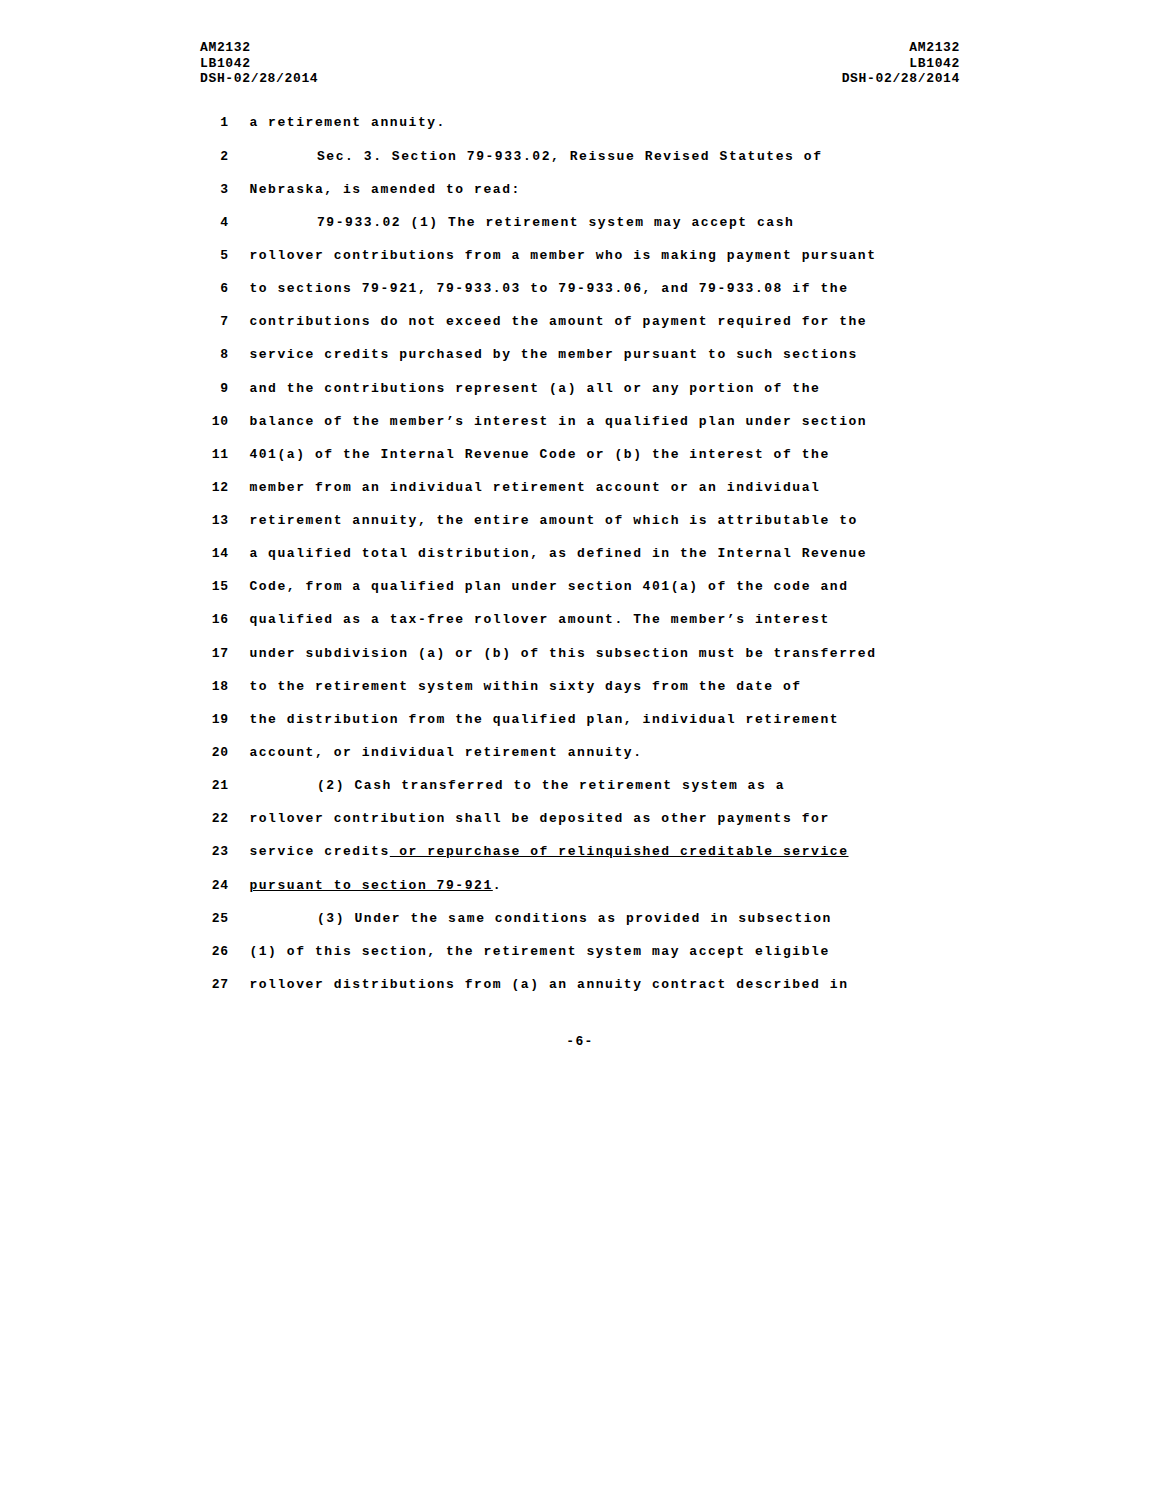AM2132 AM2132
LB1042 LB1042
DSH-02/28/2014 DSH-02/28/2014
1 a retirement annuity.
2 Sec. 3. Section 79-933.02, Reissue Revised Statutes of
3 Nebraska, is amended to read:
4 79-933.02 (1) The retirement system may accept cash
5 rollover contributions from a member who is making payment pursuant
6 to sections 79-921, 79-933.03 to 79-933.06, and 79-933.08 if the
7 contributions do not exceed the amount of payment required for the
8 service credits purchased by the member pursuant to such sections
9 and the contributions represent (a) all or any portion of the
10 balance of the member’s interest in a qualified plan under section
11401(a) of the Internal Revenue Code or (b) the interest of the
12 member from an individual retirement account or an individual
13 retirement annuity, the entire amount of which is attributable to
14 a qualified total distribution, as defined in the Internal Revenue
15 Code, from a qualified plan under section 401(a) of the code and
16 qualified as a tax-free rollover amount. The member’s interest
17 under subdivision (a) or (b) of this subsection must be transferred
18 to the retirement system within sixty days from the date of
19 the distribution from the qualified plan, individual retirement
20 account, or individual retirement annuity.
21 (2) Cash transferred to the retirement system as a
22 rollover contribution shall be deposited as other payments for
23 service credits or repurchase of relinquished creditable service
24 pursuant to section 79-921.
25 (3) Under the same conditions as provided in subsection
26(1) of this section, the retirement system may accept eligible
27 rollover distributions from (a) an annuity contract described in
-6-